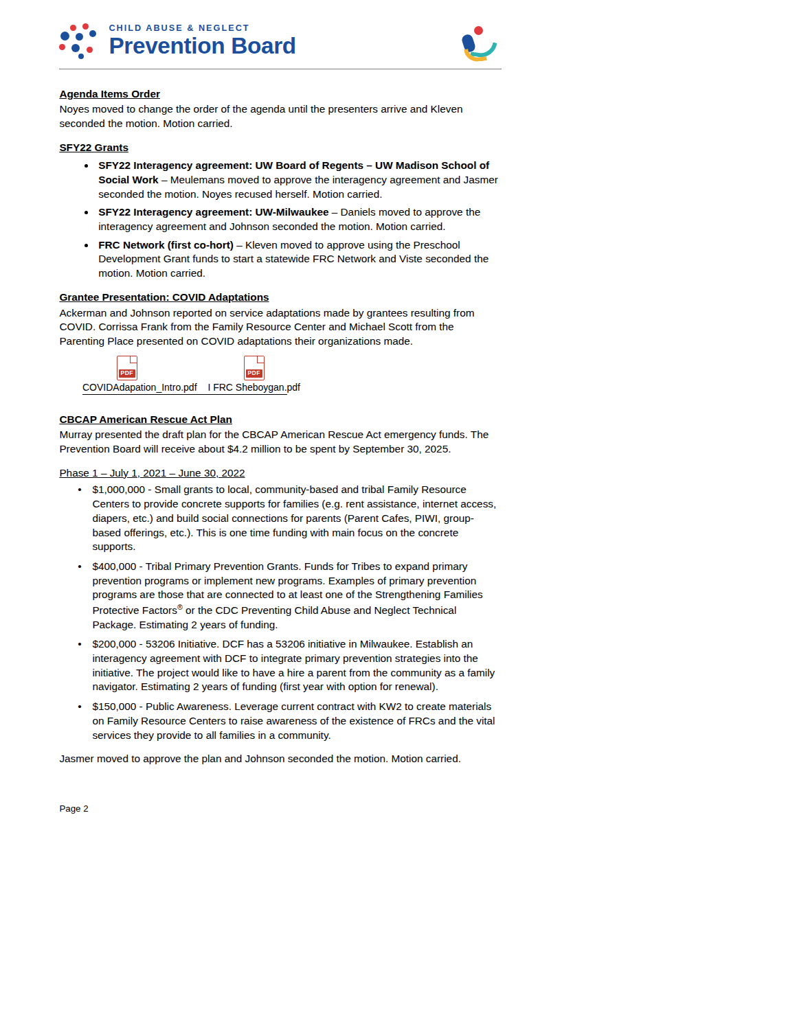Child Abuse & Neglect
Prevention Board
Agenda Items Order
Noyes moved to change the order of the agenda until the presenters arrive and Kleven seconded the motion. Motion carried.
SFY22 Grants
SFY22 Interagency agreement: UW Board of Regents – UW Madison School of Social Work – Meulemans moved to approve the interagency agreement and Jasmer seconded the motion. Noyes recused herself. Motion carried.
SFY22 Interagency agreement: UW-Milwaukee – Daniels moved to approve the interagency agreement and Johnson seconded the motion. Motion carried.
FRC Network (first co-hort) – Kleven moved to approve using the Preschool Development Grant funds to start a statewide FRC Network and Viste seconded the motion. Motion carried.
Grantee Presentation: COVID Adaptations
Ackerman and Johnson reported on service adaptations made by grantees resulting from COVID. Corrissa Frank from the Family Resource Center and Michael Scott from the Parenting Place presented on COVID adaptations their organizations made.
PDF
COVIDAdapation_Intro.pdf
PDF
I FRC Sheboygan.pdf
CBCAP American Rescue Act Plan
Murray presented the draft plan for the CBCAP American Rescue Act emergency funds. The Prevention Board will receive about $4.2 million to be spent by September 30, 2025.
Phase 1 – July 1, 2021 – June 30, 2022
$1,000,000 - Small grants to local, community-based and tribal Family Resource Centers to provide concrete supports for families (e.g. rent assistance, internet access, diapers, etc.) and build social connections for parents (Parent Cafes, PIWI, group-based offerings, etc.). This is one time funding with main focus on the concrete supports.
$400,000 - Tribal Primary Prevention Grants. Funds for Tribes to expand primary prevention programs or implement new programs. Examples of primary prevention programs are those that are connected to at least one of the Strengthening Families Protective Factors® or the CDC Preventing Child Abuse and Neglect Technical Package. Estimating 2 years of funding.
$200,000 - 53206 Initiative. DCF has a 53206 initiative in Milwaukee. Establish an interagency agreement with DCF to integrate primary prevention strategies into the initiative. The project would like to have a hire a parent from the community as a family navigator. Estimating 2 years of funding (first year with option for renewal).
$150,000 - Public Awareness. Leverage current contract with KW2 to create materials on Family Resource Centers to raise awareness of the existence of FRCs and the vital services they provide to all families in a community.
Jasmer moved to approve the plan and Johnson seconded the motion. Motion carried.
Page 2